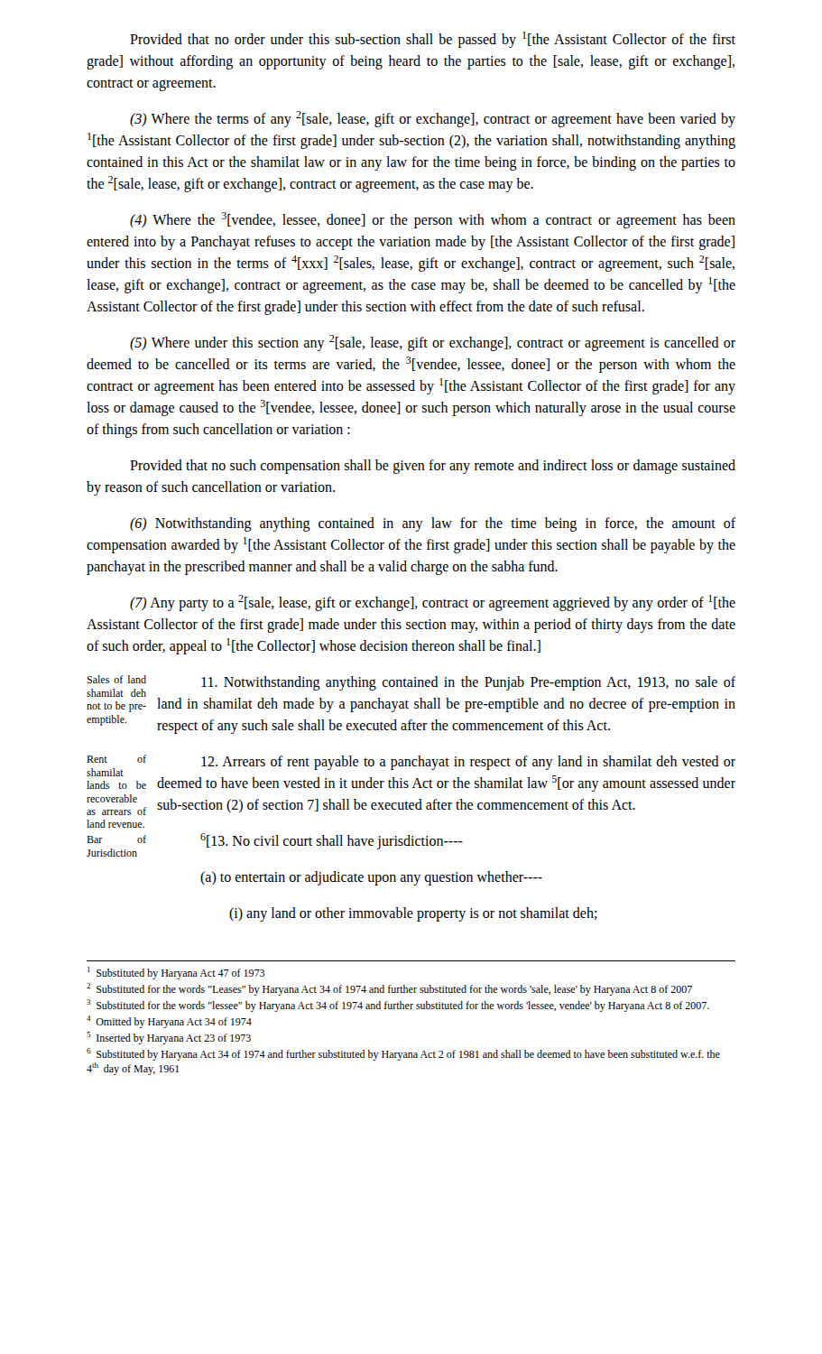Provided that no order under this sub-section shall be passed by 1[the Assistant Collector of the first grade] without affording an opportunity of being heard to the parties to the [sale, lease, gift or exchange], contract or agreement.
(3) Where the terms of any 2[sale, lease, gift or exchange], contract or agreement have been varied by 1[the Assistant Collector of the first grade] under sub-section (2), the variation shall, notwithstanding anything contained in this Act or the shamilat law or in any law for the time being in force, be binding on the parties to the 2[sale, lease, gift or exchange], contract or agreement, as the case may be.
(4) Where the 3[vendee, lessee, donee] or the person with whom a contract or agreement has been entered into by a Panchayat refuses to accept the variation made by [the Assistant Collector of the first grade] under this section in the terms of 4[xxx] 2[sales, lease, gift or exchange], contract or agreement, such 2[sale, lease, gift or exchange], contract or agreement, as the case may be, shall be deemed to be cancelled by 1[the Assistant Collector of the first grade] under this section with effect from the date of such refusal.
(5) Where under this section any 2[sale, lease, gift or exchange], contract or agreement is cancelled or deemed to be cancelled or its terms are varied, the 3[vendee, lessee, donee] or the person with whom the contract or agreement has been entered into be assessed by 1[the Assistant Collector of the first grade] for any loss or damage caused to the 3[vendee, lessee, donee] or such person which naturally arose in the usual course of things from such cancellation or variation :
Provided that no such compensation shall be given for any remote and indirect loss or damage sustained by reason of such cancellation or variation.
(6) Notwithstanding anything contained in any law for the time being in force, the amount of compensation awarded by 1[the Assistant Collector of the first grade] under this section shall be payable by the panchayat in the prescribed manner and shall be a valid charge on the sabha fund.
(7) Any party to a 2[sale, lease, gift or exchange], contract or agreement aggrieved by any order of 1[the Assistant Collector of the first grade] made under this section may, within a period of thirty days from the date of such order, appeal to 1[the Collector] whose decision thereon shall be final.]
Sales of land shamilat deh not to be pre-emptible.
11. Notwithstanding anything contained in the Punjab Pre-emption Act, 1913, no sale of land in shamilat deh made by a panchayat shall be pre-emptible and no decree of pre-emption in respect of any such sale shall be executed after the commencement of this Act.
Rent of shamilat lands to be recoverable as arrears of land revenue.
12. Arrears of rent payable to a panchayat in respect of any land in shamilat deh vested or deemed to have been vested in it under this Act or the shamilat law 5[or any amount assessed under sub-section (2) of section 7] shall be executed after the commencement of this Act.
Bar of Jurisdiction
6[13. No civil court shall have jurisdiction----
(a) to entertain or adjudicate upon any question whether----
(i) any land or other immovable property is or not shamilat deh;
1 Substituted by Haryana Act 47 of 1973
2 Substituted for the words "Leases" by Haryana Act 34 of 1974 and further substituted for the words 'sale, lease' by Haryana Act 8 of 2007
3 Substituted for the words "lessee" by Haryana Act 34 of 1974 and further substituted for the words 'lessee, vendee' by Haryana Act 8 of 2007.
4 Omitted by Haryana Act 34 of 1974
5 Inserted by Haryana Act 23 of 1973
6 Substituted by Haryana Act 34 of 1974 and further substituted by Haryana Act 2 of 1981 and shall be deemed to have been substituted w.e.f. the 4th day of May, 1961